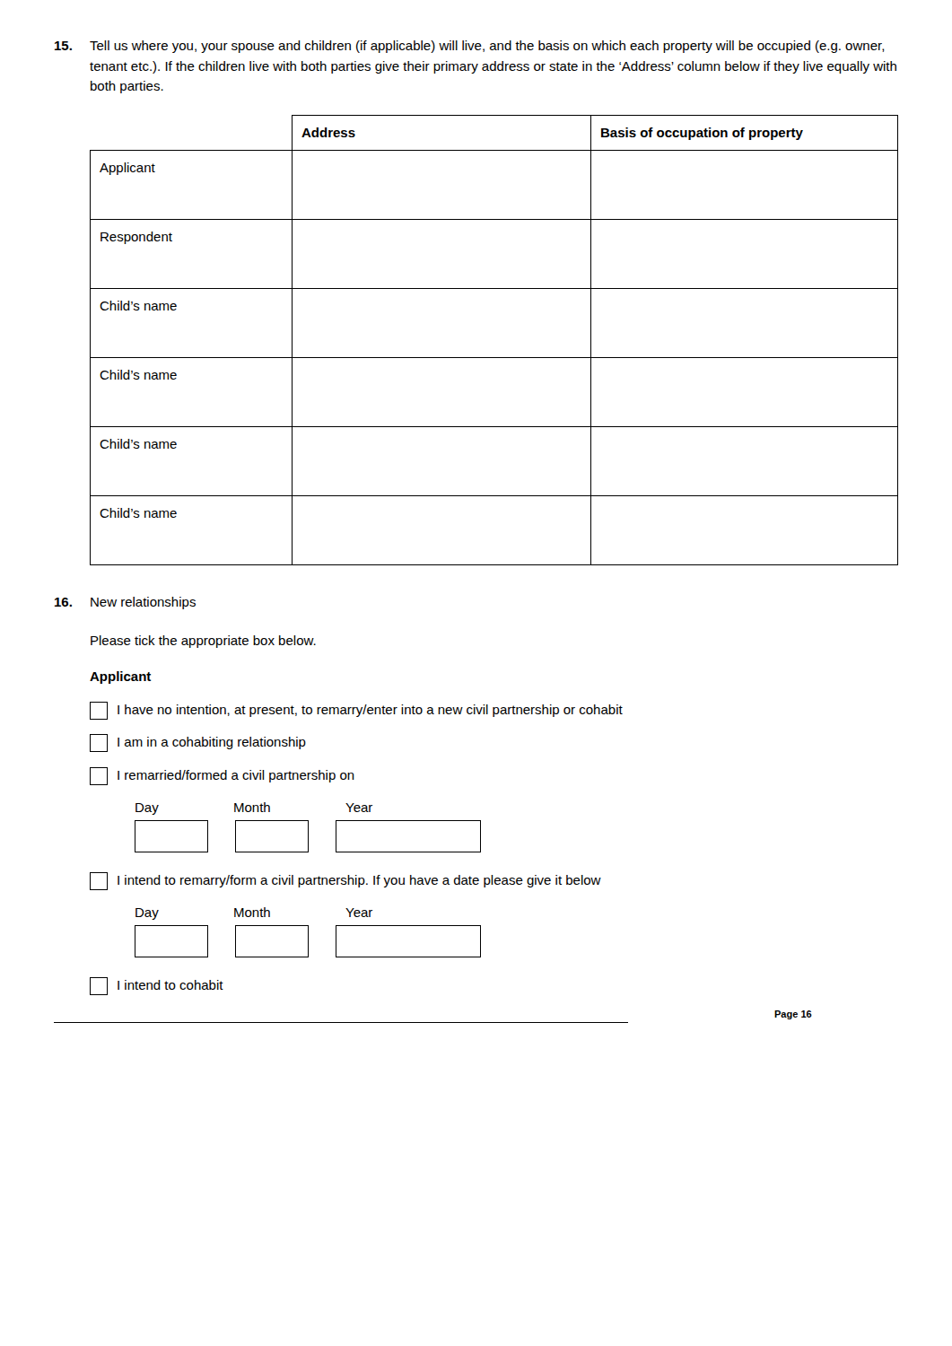15.
Tell us where you, your spouse and children (if applicable) will live, and the basis on which each property will be occupied (e.g. owner, tenant etc.). If the children live with both parties give their primary address or state in the ‘Address’ column below if they live equally with both parties.
| | Address | Basis of occupation of property |
| --- | --- | --- |
| Applicant | | |
| Respondent | | |
| Child’s name | | |
| Child’s name | | |
| Child’s name | | |
| Child’s name | | |
16.
New relationships
Please tick the appropriate box below.
Applicant
I have no intention, at present, to remarry/enter into a new civil partnership or cohabit
I am in a cohabiting relationship
I remarried/formed a civil partnership on
Day Month Year
I intend to remarry/form a civil partnership. If you have a date please give it below
Day Month Year
I intend to cohabit
Page 16